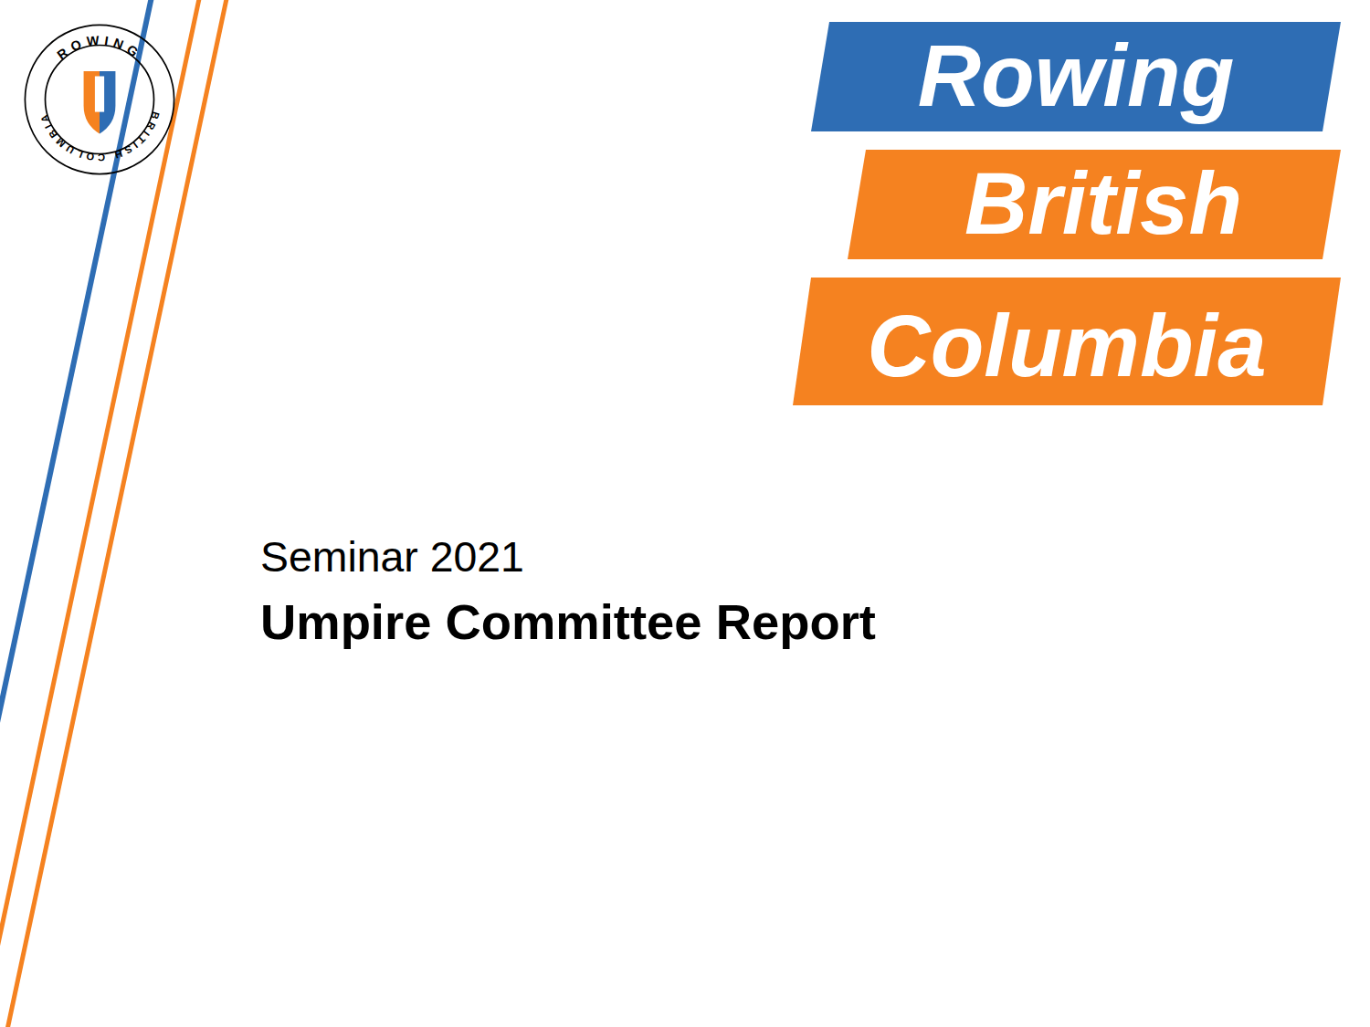ROWING BRITISH COLUMBIA
Rowing British Columbia
Seminar 2021
Umpire Committee Report